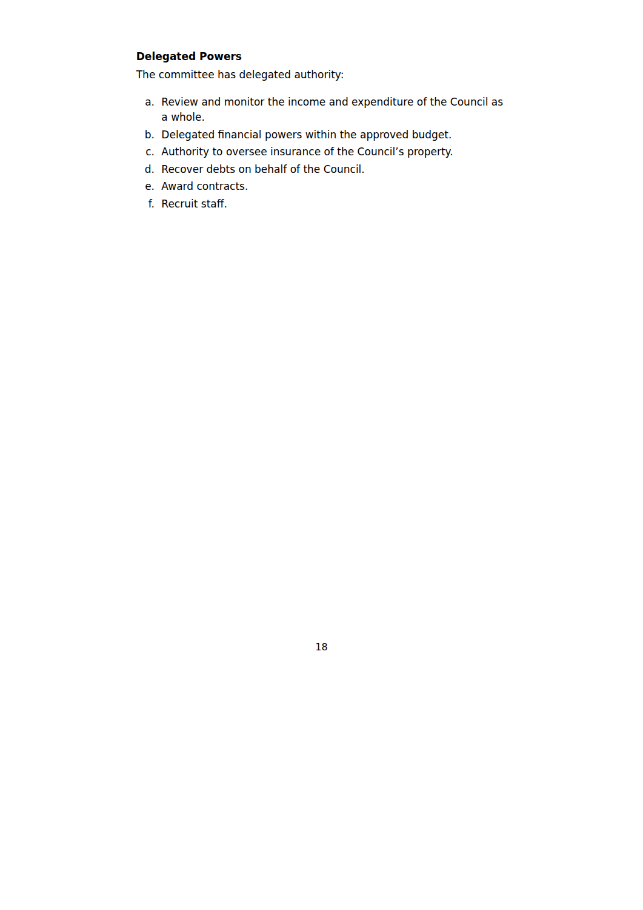Delegated Powers
The committee has delegated authority:
Review and monitor the income and expenditure of the Council as a whole.
Delegated financial powers within the approved budget.
Authority to oversee insurance of the Council’s property.
Recover debts on behalf of the Council.
Award contracts.
Recruit staff.
18